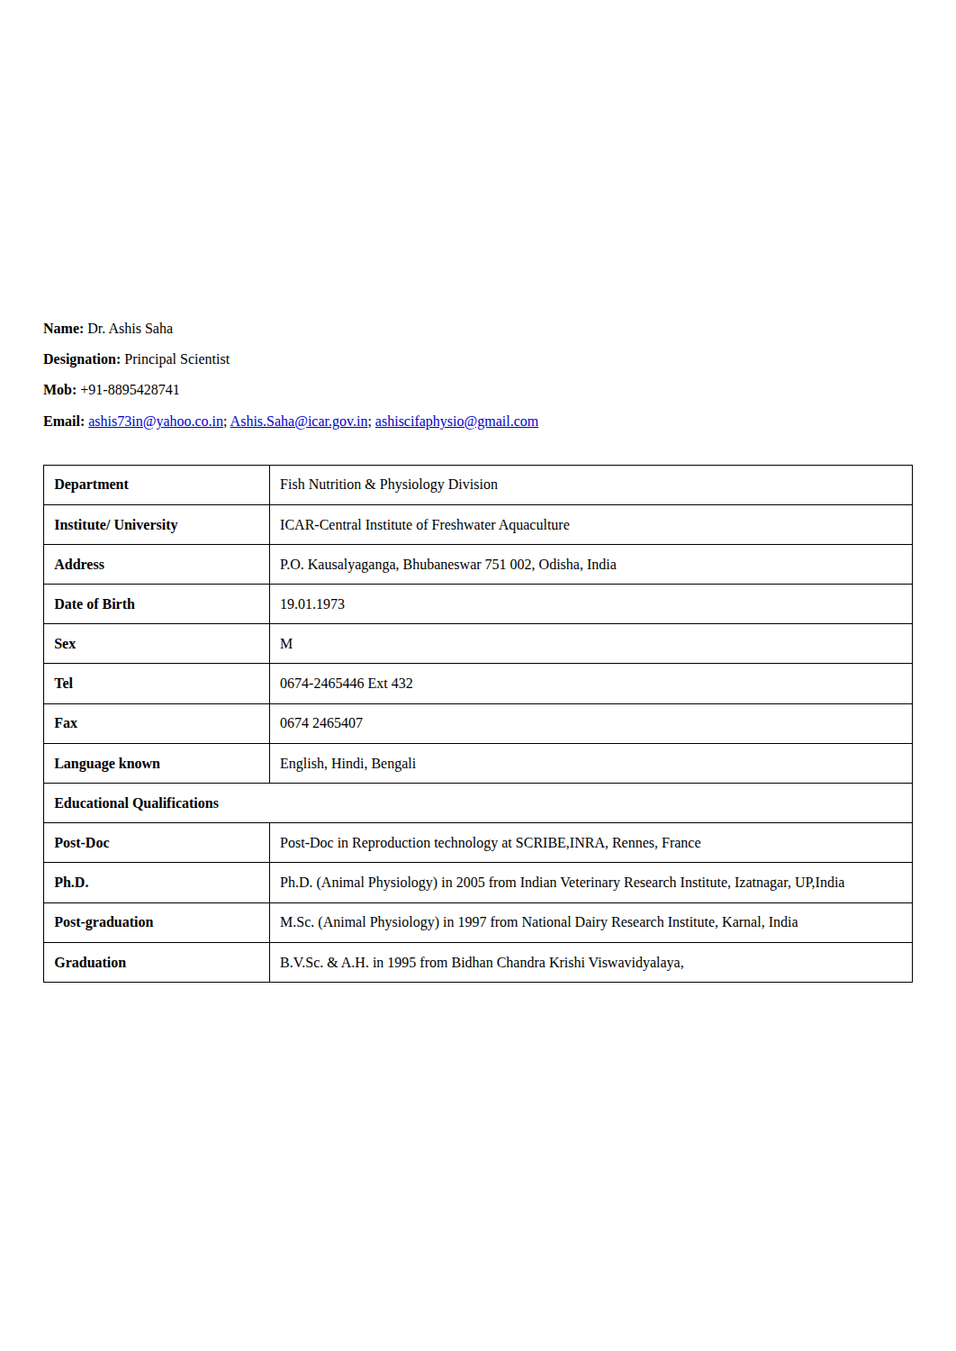Name: Dr. Ashis Saha
Designation: Principal Scientist
Mob: +91-8895428741
Email: ashis73in@yahoo.co.in; Ashis.Saha@icar.gov.in; ashiscifaphysio@gmail.com
| Department | Fish Nutrition & Physiology Division |
| Institute/ University | ICAR-Central Institute of Freshwater Aquaculture |
| Address | P.O. Kausalyaganga, Bhubaneswar 751 002, Odisha, India |
| Date of Birth | 19.01.1973 |
| Sex | M |
| Tel | 0674-2465446 Ext 432 |
| Fax | 0674 2465407 |
| Language known | English, Hindi, Bengali |
| Educational Qualifications |
| Post-Doc | Post-Doc in Reproduction technology at SCRIBE,INRA, Rennes, France |
| Ph.D. | Ph.D. (Animal Physiology) in 2005 from Indian Veterinary Research Institute, Izatnagar, UP,India |
| Post-graduation | M.Sc. (Animal Physiology) in 1997 from National Dairy Research Institute, Karnal, India |
| Graduation | B.V.Sc. & A.H. in 1995 from Bidhan Chandra Krishi Viswavidyalaya, |